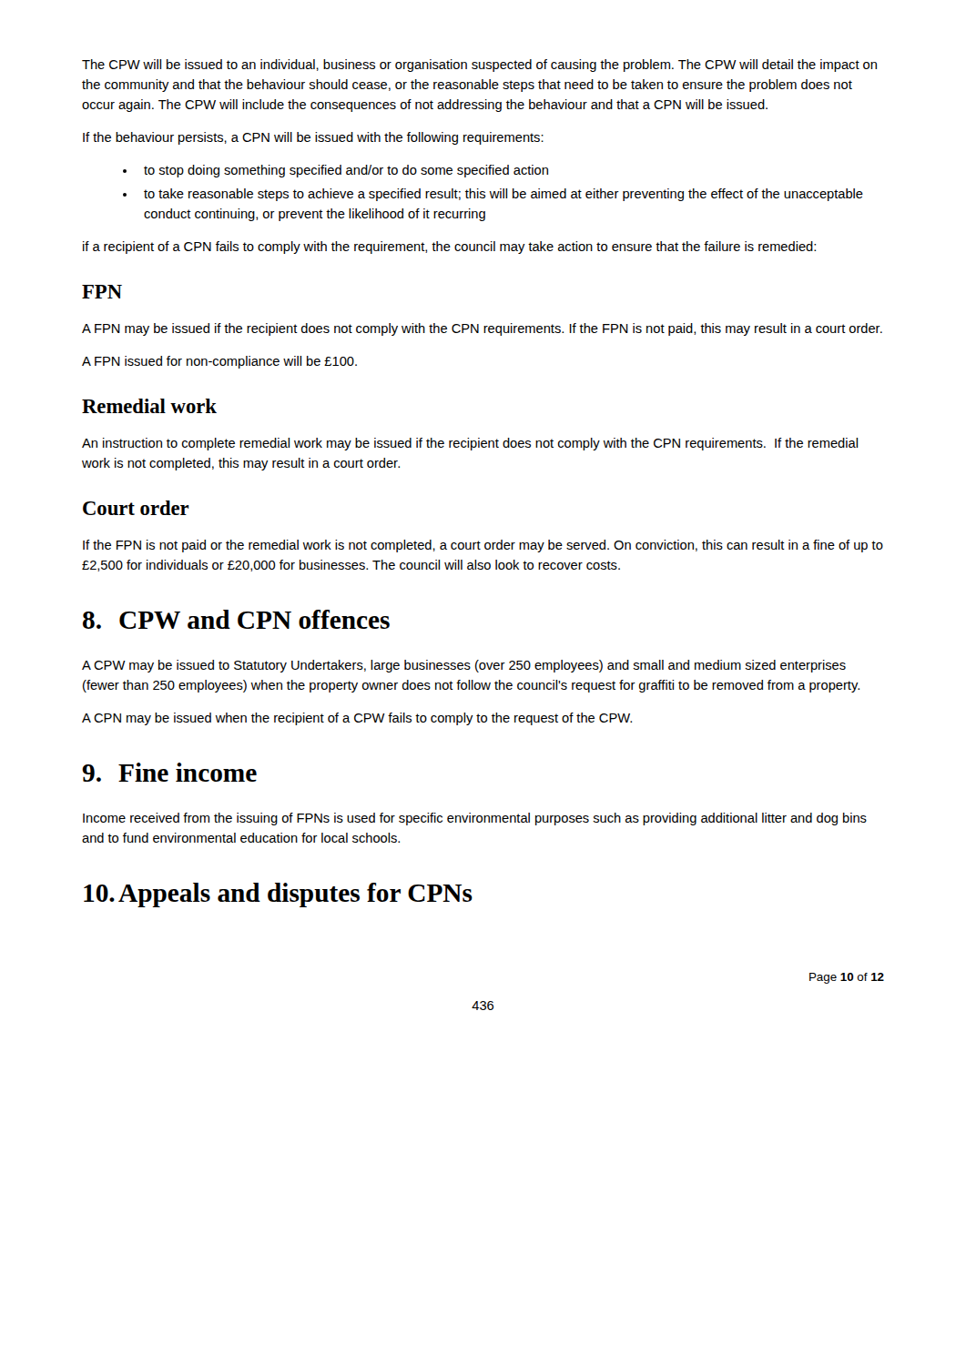The CPW will be issued to an individual, business or organisation suspected of causing the problem. The CPW will detail the impact on the community and that the behaviour should cease, or the reasonable steps that need to be taken to ensure the problem does not occur again. The CPW will include the consequences of not addressing the behaviour and that a CPN will be issued.
If the behaviour persists, a CPN will be issued with the following requirements:
to stop doing something specified and/or to do some specified action
to take reasonable steps to achieve a specified result; this will be aimed at either preventing the effect of the unacceptable conduct continuing, or prevent the likelihood of it recurring
if a recipient of a CPN fails to comply with the requirement, the council may take action to ensure that the failure is remedied:
FPN
A FPN may be issued if the recipient does not comply with the CPN requirements. If the FPN is not paid, this may result in a court order.
A FPN issued for non-compliance will be £100.
Remedial work
An instruction to complete remedial work may be issued if the recipient does not comply with the CPN requirements. If the remedial work is not completed, this may result in a court order.
Court order
If the FPN is not paid or the remedial work is not completed, a court order may be served. On conviction, this can result in a fine of up to £2,500 for individuals or £20,000 for businesses. The council will also look to recover costs.
8. CPW and CPN offences
A CPW may be issued to Statutory Undertakers, large businesses (over 250 employees) and small and medium sized enterprises (fewer than 250 employees) when the property owner does not follow the council's request for graffiti to be removed from a property.
A CPN may be issued when the recipient of a CPW fails to comply to the request of the CPW.
9. Fine income
Income received from the issuing of FPNs is used for specific environmental purposes such as providing additional litter and dog bins and to fund environmental education for local schools.
10. Appeals and disputes for CPNs
Page 10 of 12
436